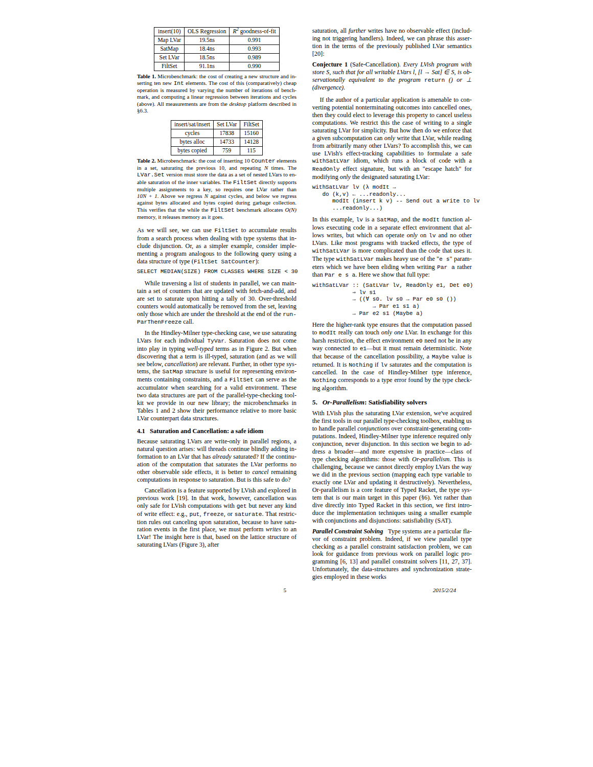| insert(10) | OLS Regression | R 2 goodness-of-fit |
| --- | --- | --- |
| Map LVar | 19.5ns | 0.991 |
| SatMap | 18.4ns | 0.993 |
| Set LVar | 18.5ns | 0.989 |
| FiltSet | 91.1ns | 0.990 |
Table 1. Microbenchmark: the cost of creating a new structure and inserting ten new Int elements. The cost of this (comparatively) cheap operation is measured by varying the number of iterations of benchmark, and computing a linear regression between iterations and cycles (above). All measurements are from the desktop platform described in §6.3.
| insert/sat/insert | Set LVar | FiltSet |
| --- | --- | --- |
| cycles | 17838 | 15160 |
| bytes alloc | 14733 | 14128 |
| bytes copied | 759 | 115 |
Table 2. Microbenchmark: the cost of inserting 10 Counter elements in a set, saturating the previous 10, and repeating N times. The LVar.Set version must store the data as a set of nested LVars to enable saturation of the inner variables. The FiltSet directly supports multiple assignments to a key, so requires one LVar rather than 10N + 1. Above we regress N against cycles, and below we regress against bytes allocated and bytes copied during garbage collection. This verifies that the while the FiltSet benchmark allocates O(N) memory, it releases memory as it goes.
As we will see, we can use FiltSet to accumulate results from a search process when dealing with type systems that include disjunction. Or, as a simpler example, consider implementing a program analogous to the following query using a data structure of type (FiltSet SatCounter):
SELECT MEDIAN(SIZE) FROM CLASSES WHERE SIZE < 30
While traversing a list of students in parallel, we can maintain a set of counters that are updated with fetch-and-add, and are set to saturate upon hitting a tally of 30. Over-threshold counters would automatically be removed from the set, leaving only those which are under the threshold at the end of the runParThenFreeze call.
In the Hindley-Milner type-checking case, we use saturating LVars for each individual TyVar. Saturation does not come into play in typing well-typed terms as in Figure 2. But when discovering that a term is ill-typed, saturation (and as we will see below, cancellation) are relevant. Further, in other type systems, the SatMap structure is useful for representing environments containing constraints, and a FiltSet can serve as the accumulator when searching for a valid environment. These two data structures are part of the parallel-type-checking toolkit we provide in our new library; the microbenchmarks in Tables 1 and 2 show their performance relative to more basic LVar counterpart data structures.
4.1 Saturation and Cancellation: a safe idiom
Because saturating LVars are write-only in parallel regions, a natural question arises: will threads continue blindly adding information to an LVar that has already saturated? If the continuation of the computation that saturates the LVar performs no other observable side effects, it is better to cancel remaining computations in response to saturation. But is this safe to do?
Cancellation is a feature supported by LVish and explored in previous work [19]. In that work, however, cancellation was only safe for LVish computations with get but never any kind of write effect: e.g., put, freeze, or saturate. That restriction rules out canceling upon saturation, because to have saturation events in the first place, we must perform writes to an LVar! The insight here is that, based on the lattice structure of saturating LVars (Figure 3), after
saturation, all further writes have no observable effect (including not triggering handlers). Indeed, we can phrase this assertion in the terms of the previously published LVar semantics [20]:
Conjecture 1 (Safe-Cancellation). Every LVish program with store S, such that for all writable LVars l, [l → Sat] ∈ S, is observationally equivalent to the program return () or ⊥ (divergence).
If the author of a particular application is amenable to converting potential nonterminating outcomes into cancelled ones, then they could elect to leverage this property to cancel useless computations. We restrict this the case of writing to a single saturating LVar for simplicity. But how then do we enforce that a given subcomputation can only write that LVar, while reading from arbitrarily many other LVars? To accomplish this, we can use LVish's effect-tracking capabilities to formulate a safe withSatLVar idiom, which runs a block of code with a ReadOnly effect signature, but with an "escape hatch" for modifying only the designated saturating LVar:
withSatLVar lv (λ modIt →
   do (k,v) ← ...readonly...
      modIt (insert k v) -- Send out a write to lv
      ...readonly...)
In this example, lv is a SatMap, and the modIt function allows executing code in a separate effect environment that allows writes, but which can operate only on lv and no other LVars. Like most programs with tracked effects, the type of withSatLVar is more complicated than the code that uses it. The type withSatLVar makes heavy use of the "e s" parameters which we have been eliding when writing Par a rather than Par e s a. Here we show that full type:
withSatLVar :: (SatLVar lv, ReadOnly e1, Det e0)
            ⇒ lv s1
            → ((∀ s0. lv s0 → Par e0 s0 ())
                  → Par e1 s1 a)
            → Par e2 s1 (Maybe a)
Here the higher-rank type ensures that the computation passed to modIt really can touch only one LVar. In exchange for this harsh restriction, the effect environment e0 need not be in any way connected to e1—but it must remain deterministic. Note that because of the cancellation possibility, a Maybe value is returned. It is Nothing if lv saturates and the computation is cancelled. In the case of Hindley-Milner type inference, Nothing corresponds to a type error found by the type checking algorithm.
5. Or-Parallelism: Satisfiability solvers
With LVish plus the saturating LVar extension, we've acquired the first tools in our parallel type-checking toolbox, enabling us to handle parallel conjunctions over constraint-generating computations. Indeed, Hindley-Milner type inference required only conjunction, never disjunction. In this section we begin to address a broader—and more expensive in practice—class of type checking algorithms: those with Or-parallelism. This is challenging, because we cannot directly employ LVars the way we did in the previous section (mapping each type variable to exactly one LVar and updating it destructively). Nevertheless, Or-parallelism is a core feature of Typed Racket, the type system that is our main target in this paper (§6). Yet rather than dive directly into Typed Racket in this section, we first introduce the implementation techniques using a smaller example with conjunctions and disjunctions: satisfiability (SAT).
Parallel Constraint Solving Type systems are a particular flavor of constraint problem. Indeed, if we view parallel type checking as a parallel constraint satisfaction problem, we can look for guidance from previous work on parallel logic programming [6, 13] and parallel constraint solvers [11, 27, 37]. Unfortunately, the data-structures and synchronization strategies employed in these works
5 2015/2/24